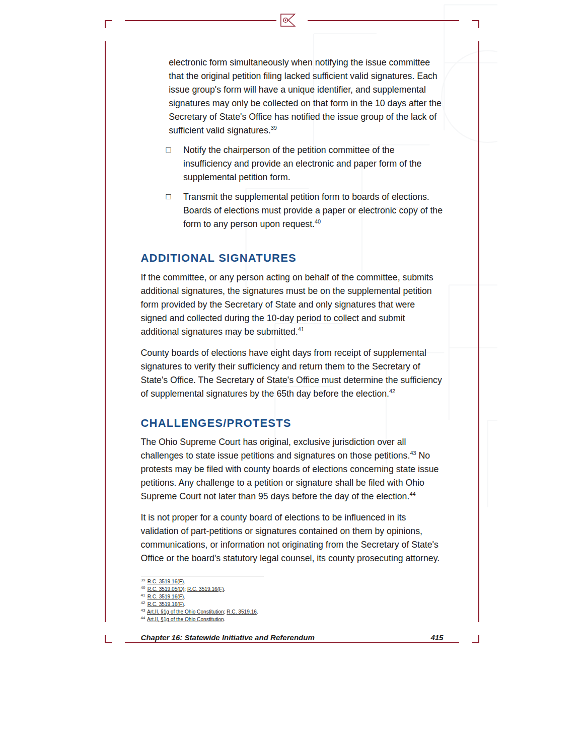electronic form simultaneously when notifying the issue committee that the original petition filing lacked sufficient valid signatures. Each issue group's form will have a unique identifier, and supplemental signatures may only be collected on that form in the 10 days after the Secretary of State's Office has notified the issue group of the lack of sufficient valid signatures.39
Notify the chairperson of the petition committee of the insufficiency and provide an electronic and paper form of the supplemental petition form.
Transmit the supplemental petition form to boards of elections. Boards of elections must provide a paper or electronic copy of the form to any person upon request.40
Additional Signatures
If the committee, or any person acting on behalf of the committee, submits additional signatures, the signatures must be on the supplemental petition form provided by the Secretary of State and only signatures that were signed and collected during the 10-day period to collect and submit additional signatures may be submitted.41
County boards of elections have eight days from receipt of supplemental signatures to verify their sufficiency and return them to the Secretary of State's Office. The Secretary of State's Office must determine the sufficiency of supplemental signatures by the 65th day before the election.42
Challenges/Protests
The Ohio Supreme Court has original, exclusive jurisdiction over all challenges to state issue petitions and signatures on those petitions.43 No protests may be filed with county boards of elections concerning state issue petitions. Any challenge to a petition or signature shall be filed with Ohio Supreme Court not later than 95 days before the day of the election.44
It is not proper for a county board of elections to be influenced in its validation of part-petitions or signatures contained on them by opinions, communications, or information not originating from the Secretary of State's Office or the board's statutory legal counsel, its county prosecuting attorney.
39 R.C. 3519.16(F).
40 R.C. 3519.05(D); R.C. 3519.16(F).
41 R.C. 3519.16(F).
42 R.C. 3519.16(F).
43 Art.II, §1g of the Ohio Constitution; R.C. 3519.16.
44 Art.II, §1g of the Ohio Constitution.
Chapter 16: Statewide Initiative and Referendum 415